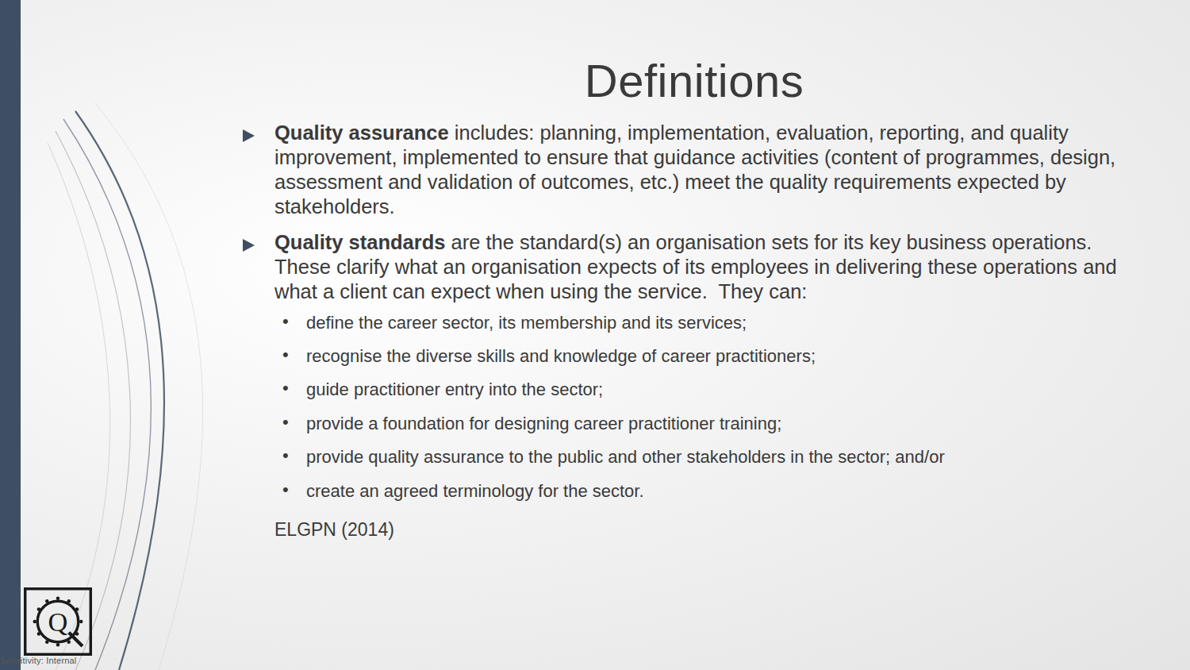Definitions
Quality assurance includes: planning, implementation, evaluation, reporting, and quality improvement, implemented to ensure that guidance activities (content of programmes, design, assessment and validation of outcomes, etc.) meet the quality requirements expected by stakeholders.
Quality standards are the standard(s) an organisation sets for its key business operations. These clarify what an organisation expects of its employees in delivering these operations and what a client can expect when using the service. They can:
define the career sector, its membership and its services;
recognise the diverse skills and knowledge of career practitioners;
guide practitioner entry into the sector;
provide a foundation for designing career practitioner training;
provide quality assurance to the public and other stakeholders in the sector; and/or
create an agreed terminology for the sector.
ELGPN (2014)
Q
Sensitivity: Internal